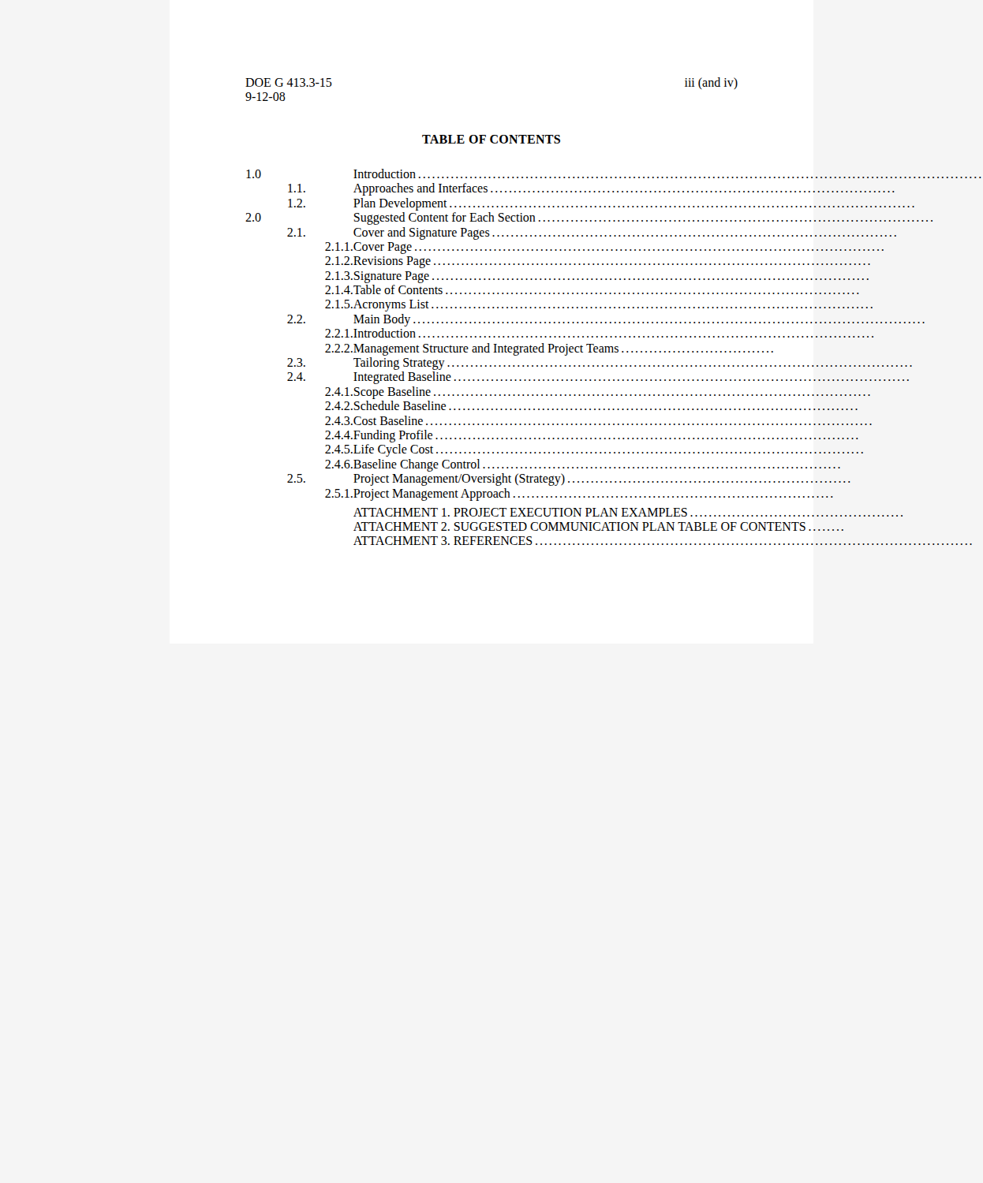DOE G 413.3-15
9-12-08
iii (and iv)
TABLE OF CONTENTS
| 1.0 | Introduction .......................................................................................................................... | 1 |
| 1.1. | Approaches and Interfaces ....................................................................................... | 1 |
| 1.2. | Plan Development .................................................................................................... | 1 |
| 2.0 | Suggested Content for Each Section ..................................................................................... | 2 |
| 2.1. | Cover and Signature Pages ....................................................................................... | 2 |
| 2.1.1. | Cover Page ..................................................................................................... | 2 |
| 2.1.2. | Revisions Page .............................................................................................. | 2 |
| 2.1.3. | Signature Page .............................................................................................. | 2 |
| 2.1.4. | Table of Contents ......................................................................................... | 3 |
| 2.1.5. | Acronyms List ............................................................................................... | 3 |
| 2.2. | Main Body .............................................................................................................. | 3 |
| 2.2.1. | Introduction .................................................................................................. | 3 |
| 2.2.2. | Management Structure and Integrated Project Teams ................................. | 4 |
| 2.3. | Tailoring Strategy .................................................................................................... | 4 |
| 2.4. | Integrated Baseline .................................................................................................. | 5 |
| 2.4.1. | Scope Baseline .............................................................................................. | 5 |
| 2.4.2. | Schedule Baseline ........................................................................................ | 6 |
| 2.4.3. | Cost Baseline ................................................................................................ | 7 |
| 2.4.4. | Funding Profile ........................................................................................... | 7 |
| 2.4.5. | Life Cycle Cost ............................................................................................ | 8 |
| 2.4.6. | Baseline Change Control ............................................................................. | 8 |
| 2.5. | Project Management/Oversight (Strategy) ............................................................. | 8 |
| 2.5.1. | Project Management Approach ..................................................................... | 8 |
| | ATTACHMENT 1. PROJECT EXECUTION PLAN EXAMPLES .............................................. | 1 |
| | ATTACHMENT 2. SUGGESTED COMMUNICATION PLAN TABLE OF CONTENTS ........ | 1 |
| | ATTACHMENT 3. REFERENCES .............................................................................................. | 1 |